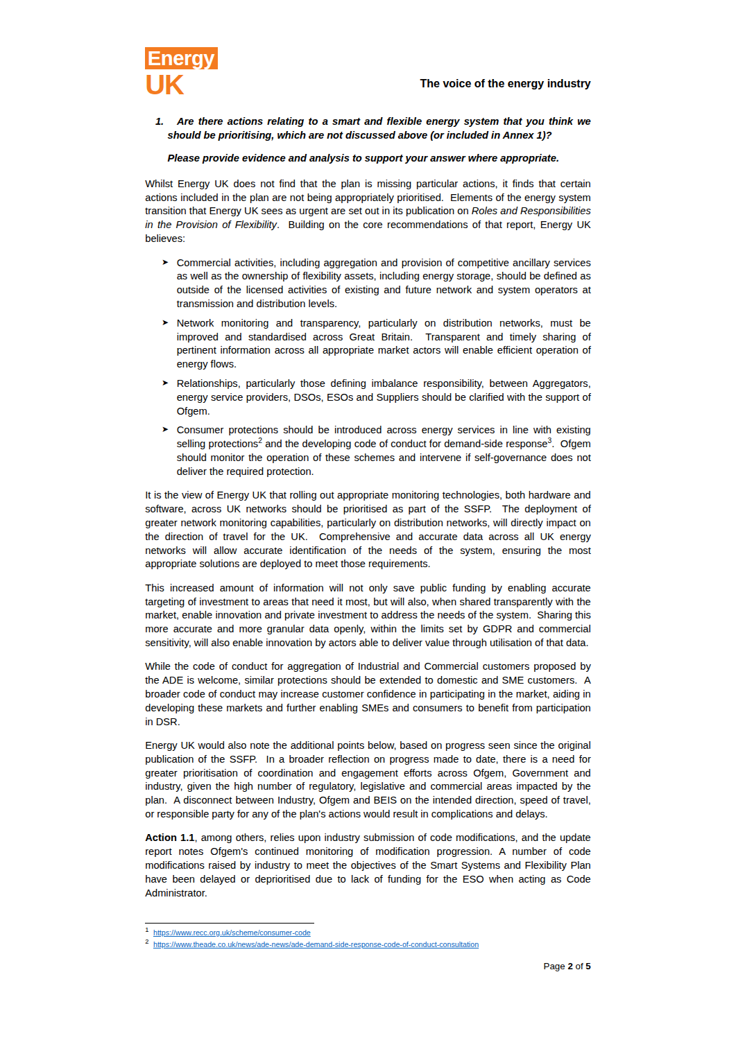Energy UK
The voice of the energy industry
1. Are there actions relating to a smart and flexible energy system that you think we should be prioritising, which are not discussed above (or included in Annex 1)?
Please provide evidence and analysis to support your answer where appropriate.
Whilst Energy UK does not find that the plan is missing particular actions, it finds that certain actions included in the plan are not being appropriately prioritised. Elements of the energy system transition that Energy UK sees as urgent are set out in its publication on Roles and Responsibilities in the Provision of Flexibility. Building on the core recommendations of that report, Energy UK believes:
Commercial activities, including aggregation and provision of competitive ancillary services as well as the ownership of flexibility assets, including energy storage, should be defined as outside of the licensed activities of existing and future network and system operators at transmission and distribution levels.
Network monitoring and transparency, particularly on distribution networks, must be improved and standardised across Great Britain. Transparent and timely sharing of pertinent information across all appropriate market actors will enable efficient operation of energy flows.
Relationships, particularly those defining imbalance responsibility, between Aggregators, energy service providers, DSOs, ESOs and Suppliers should be clarified with the support of Ofgem.
Consumer protections should be introduced across energy services in line with existing selling protections2 and the developing code of conduct for demand-side response3. Ofgem should monitor the operation of these schemes and intervene if self-governance does not deliver the required protection.
It is the view of Energy UK that rolling out appropriate monitoring technologies, both hardware and software, across UK networks should be prioritised as part of the SSFP. The deployment of greater network monitoring capabilities, particularly on distribution networks, will directly impact on the direction of travel for the UK. Comprehensive and accurate data across all UK energy networks will allow accurate identification of the needs of the system, ensuring the most appropriate solutions are deployed to meet those requirements.
This increased amount of information will not only save public funding by enabling accurate targeting of investment to areas that need it most, but will also, when shared transparently with the market, enable innovation and private investment to address the needs of the system. Sharing this more accurate and more granular data openly, within the limits set by GDPR and commercial sensitivity, will also enable innovation by actors able to deliver value through utilisation of that data.
While the code of conduct for aggregation of Industrial and Commercial customers proposed by the ADE is welcome, similar protections should be extended to domestic and SME customers. A broader code of conduct may increase customer confidence in participating in the market, aiding in developing these markets and further enabling SMEs and consumers to benefit from participation in DSR.
Energy UK would also note the additional points below, based on progress seen since the original publication of the SSFP. In a broader reflection on progress made to date, there is a need for greater prioritisation of coordination and engagement efforts across Ofgem, Government and industry, given the high number of regulatory, legislative and commercial areas impacted by the plan. A disconnect between Industry, Ofgem and BEIS on the intended direction, speed of travel, or responsible party for any of the plan's actions would result in complications and delays.
Action 1.1, among others, relies upon industry submission of code modifications, and the update report notes Ofgem's continued monitoring of modification progression. A number of code modifications raised by industry to meet the objectives of the Smart Systems and Flexibility Plan have been delayed or deprioritised due to lack of funding for the ESO when acting as Code Administrator.
https://www.recc.org.uk/scheme/consumer-code
https://www.theade.co.uk/news/ade-news/ade-demand-side-response-code-of-conduct-consultation
Page 2 of 5